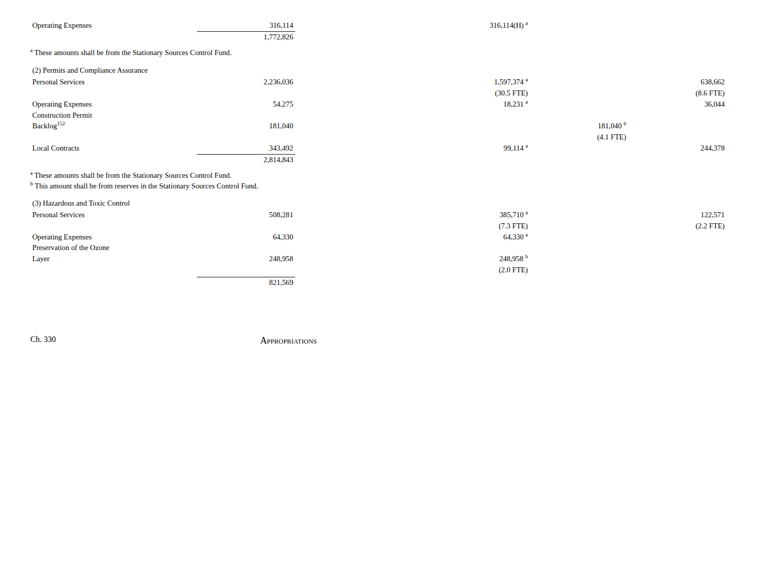| Operating Expenses | 316,114 | | 316,114(H) a | | |
| | 1,772,826 | | | | |
a These amounts shall be from the Stationary Sources Control Fund.
| (2) Permits and Compliance Assurance |
| Personal Services | 2,236,036 | | 1,597,374 a | | 638,662 |
| | | | (30.5 FTE) | | (8.6 FTE) |
| Operating Expenses | 54,275 | | 18,231 a | | 36,044 |
| Construction Permit | | | | | |
| Backlog 152 | 181,040 | | | 181,040 b | |
| | | | | (4.1 FTE) | |
| Local Contracts | 343,492 | | 99,114 a | | 244,378 |
| | 2,814,843 | | | | |
a These amounts shall be from the Stationary Sources Control Fund.
b This amount shall be from reserves in the Stationary Sources Control Fund.
| (3) Hazardous and Toxic Control |
| Personal Services | 508,281 | | 385,710 a | | 122,571 |
| | | | (7.3 FTE) | | (2.2 FTE) |
| Operating Expenses | 64,330 | | 64,330 a | | |
| Preservation of the Ozone | | | | | |
| Layer | 248,958 | | 248,958 b | | |
| | | | (2.0 FTE) | | |
| | 821,569 | | | | |
Ch. 330 Appropriations